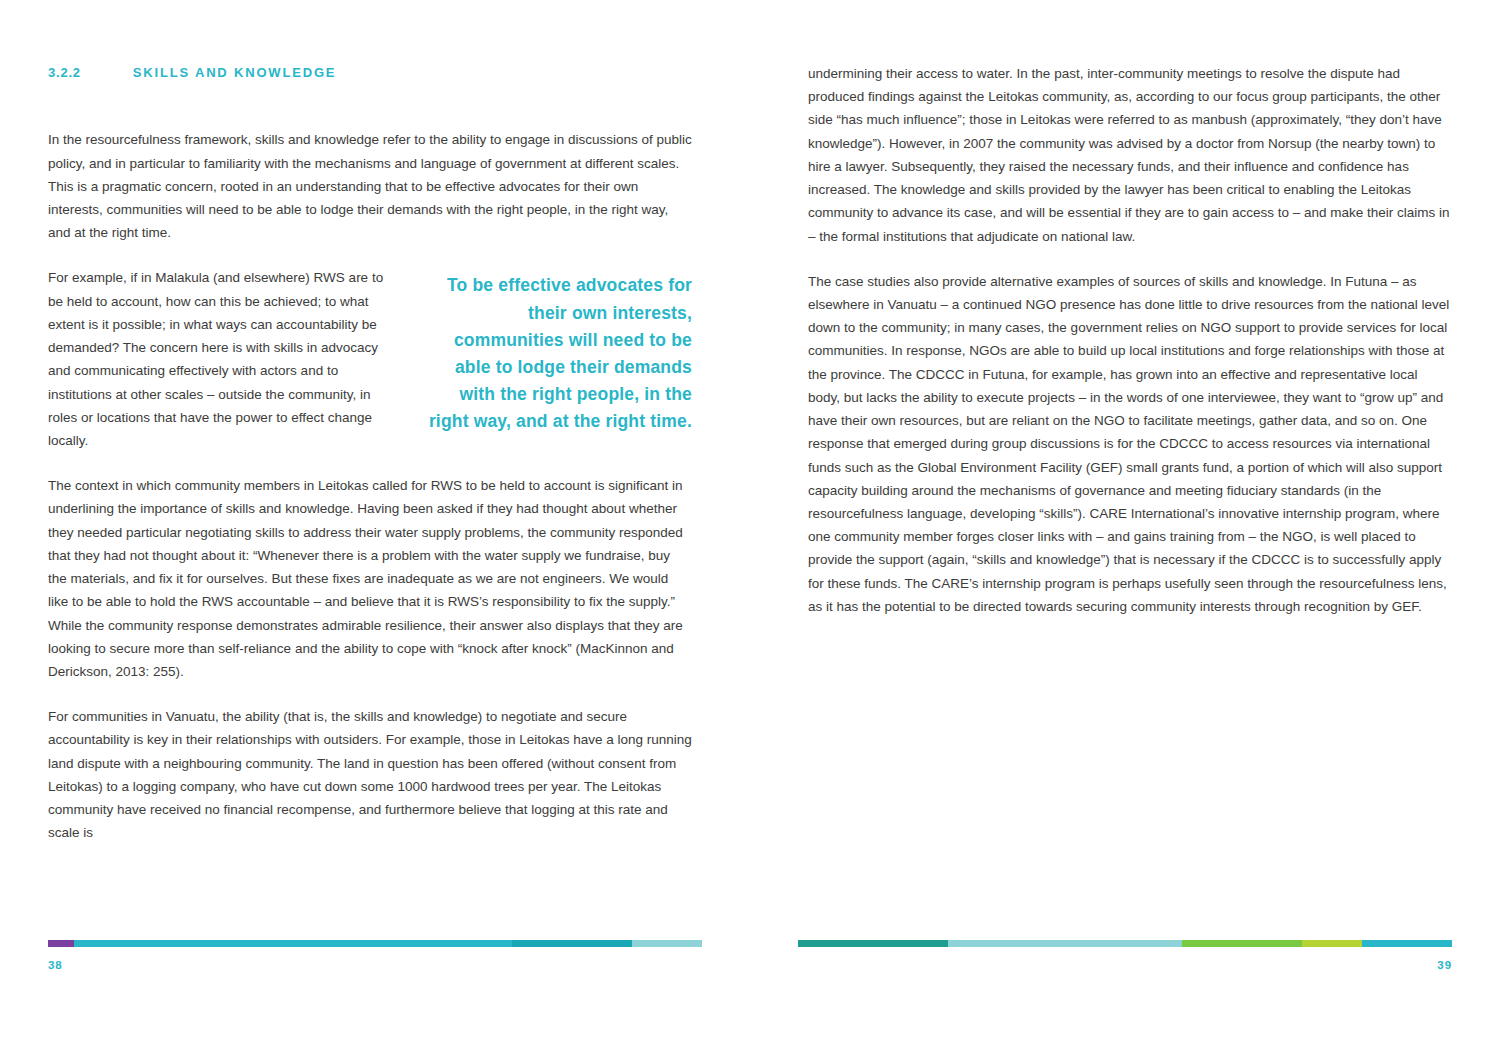3.2.2 Skills and Knowledge
In the resourcefulness framework, skills and knowledge refer to the ability to engage in discussions of public policy, and in particular to familiarity with the mechanisms and language of government at different scales. This is a pragmatic concern, rooted in an understanding that to be effective advocates for their own interests, communities will need to be able to lodge their demands with the right people, in the right way, and at the right time.
To be effective advocates for their own interests, communities will need to be able to lodge their demands with the right people, in the right way, and at the right time.
For example, if in Malakula (and elsewhere) RWS are to be held to account, how can this be achieved; to what extent is it possible; in what ways can accountability be demanded? The concern here is with skills in advocacy and communicating effectively with actors and to institutions at other scales – outside the community, in roles or locations that have the power to effect change locally.
The context in which community members in Leitokas called for RWS to be held to account is significant in underlining the importance of skills and knowledge. Having been asked if they had thought about whether they needed particular negotiating skills to address their water supply problems, the community responded that they had not thought about it: “Whenever there is a problem with the water supply we fundraise, buy the materials, and fix it for ourselves. But these fixes are inadequate as we are not engineers. We would like to be able to hold the RWS accountable – and believe that it is RWS’s responsibility to fix the supply.” While the community response demonstrates admirable resilience, their answer also displays that they are looking to secure more than self-reliance and the ability to cope with “knock after knock” (MacKinnon and Derickson, 2013: 255).
For communities in Vanuatu, the ability (that is, the skills and knowledge) to negotiate and secure accountability is key in their relationships with outsiders. For example, those in Leitokas have a long running land dispute with a neighbouring community. The land in question has been offered (without consent from Leitokas) to a logging company, who have cut down some 1000 hardwood trees per year. The Leitokas community have received no financial recompense, and furthermore believe that logging at this rate and scale is
38
undermining their access to water. In the past, inter-community meetings to resolve the dispute had produced findings against the Leitokas community, as, according to our focus group participants, the other side “has much influence”; those in Leitokas were referred to as manbush (approximately, “they don’t have knowledge”). However, in 2007 the community was advised by a doctor from Norsup (the nearby town) to hire a lawyer. Subsequently, they raised the necessary funds, and their influence and confidence has increased. The knowledge and skills provided by the lawyer has been critical to enabling the Leitokas community to advance its case, and will be essential if they are to gain access to – and make their claims in – the formal institutions that adjudicate on national law.
The case studies also provide alternative examples of sources of skills and knowledge. In Futuna – as elsewhere in Vanuatu – a continued NGO presence has done little to drive resources from the national level down to the community; in many cases, the government relies on NGO support to provide services for local communities. In response, NGOs are able to build up local institutions and forge relationships with those at the province. The CDCCC in Futuna, for example, has grown into an effective and representative local body, but lacks the ability to execute projects – in the words of one interviewee, they want to “grow up” and have their own resources, but are reliant on the NGO to facilitate meetings, gather data, and so on. One response that emerged during group discussions is for the CDCCC to access resources via international funds such as the Global Environment Facility (GEF) small grants fund, a portion of which will also support capacity building around the mechanisms of governance and meeting fiduciary standards (in the resourcefulness language, developing “skills”). CARE International’s innovative internship program, where one community member forges closer links with – and gains training from – the NGO, is well placed to provide the support (again, “skills and knowledge”) that is necessary if the CDCCC is to successfully apply for these funds. The CARE’s internship program is perhaps usefully seen through the resourcefulness lens, as it has the potential to be directed towards securing community interests through recognition by GEF.
39